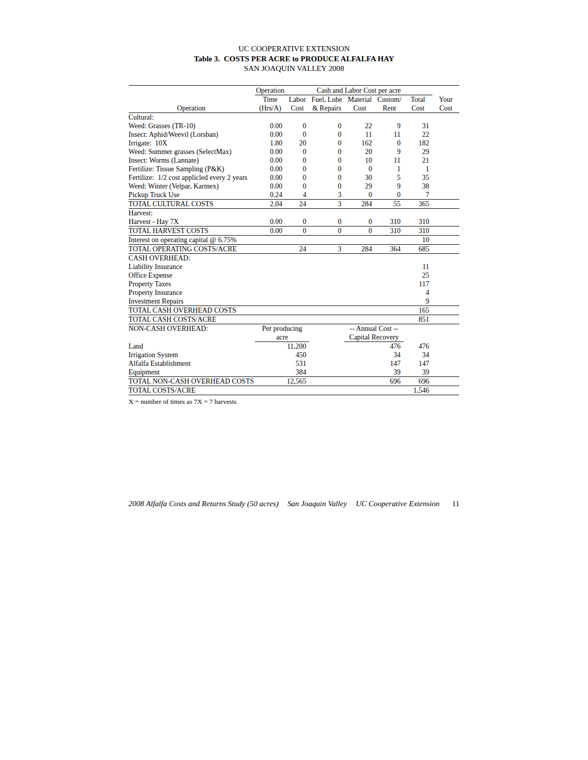UC COOPERATIVE EXTENSION
Table 3. COSTS PER ACRE to PRODUCE ALFALFA HAY
SAN JOAQUIN VALLEY 2008
| | Operation | Cash and Labor Cost per acre | |
| | Time | Labor | Fuel, Lube | Material | Custom/ | Total | Your |
| Operation | (Hrs/A) | Cost | & Repairs | Cost | Rent | Cost | Cost |
| Cultural: | | | | | | | |
| Weed: Grasses (TR-10) | 0.00 | 0 | 0 | 22 | 9 | 31 | |
| Insect: Aphid/Weevil (Lorsban) | 0.00 | 0 | 0 | 11 | 11 | 22 | |
| Irrigate: 10X | 1.80 | 20 | 0 | 162 | 0 | 182 | |
| Weed: Summer grasses (SelectMax) | 0.00 | 0 | 0 | 20 | 9 | 29 | |
| Insect: Worms (Lannate) | 0.00 | 0 | 0 | 10 | 11 | 21 | |
| Fertilize: Tissue Sampling (P&K) | 0.00 | 0 | 0 | 0 | 1 | 1 | |
| Fertilize: 1/2 cost applicled every 2 years | 0.00 | 0 | 0 | 30 | 5 | 35 | |
| Weed: Winter (Velpar, Karmex) | 0.00 | 0 | 0 | 29 | 9 | 38 | |
| Pickup Truck Use | 0.24 | 4 | 3 | 0 | 0 | 7 | |
| TOTAL CULTURAL COSTS | 2.04 | 24 | 3 | 284 | 55 | 365 | |
| Harvest: | | | | | | | |
| Harvest - Hay 7X | 0.00 | 0 | 0 | 0 | 310 | 310 | |
| TOTAL HARVEST COSTS | 0.00 | 0 | 0 | 0 | 310 | 310 | |
| Interest on operating capital @ 6.75% | | | | | | 10 | |
| TOTAL OPERATING COSTS/ACRE | | 24 | 3 | 284 | 364 | 685 | |
| CASH OVERHEAD: | | | | | | | |
| Liability Insurance | | | | | | 11 | |
| Office Expense | | | | | | 25 | |
| Property Taxes | | | | | | 117 | |
| Property Insurance | | | | | | 4 | |
| Investment Repairs | | | | | | 9 | |
| TOTAL CASH OVERHEAD COSTS | | | | | | 165 | |
| TOTAL CASH COSTS/ACRE | | | | | | 851 | |
| NON-CASH OVERHEAD: | Per producing | | -- Annual Cost -- | | |
| | acre | | Capital Recovery | | |
| Land | 11,200 | | 476 | 476 | |
| Irrigation System | 450 | | 34 | 34 | |
| Alfalfa Establishment | 531 | | 147 | 147 | |
| Equipment | 384 | | 39 | 39 | |
| TOTAL NON-CASH OVERHEAD COSTS | 12,565 | | 696 | 696 | |
| TOTAL COSTS/ACRE | | | | | | 1,546 | |
X = number of times as 7X = 7 harvests
2008 Alfalfa Costs and Returns Study (50 acres) San Joaquin Valley UC Cooperative Extension 11